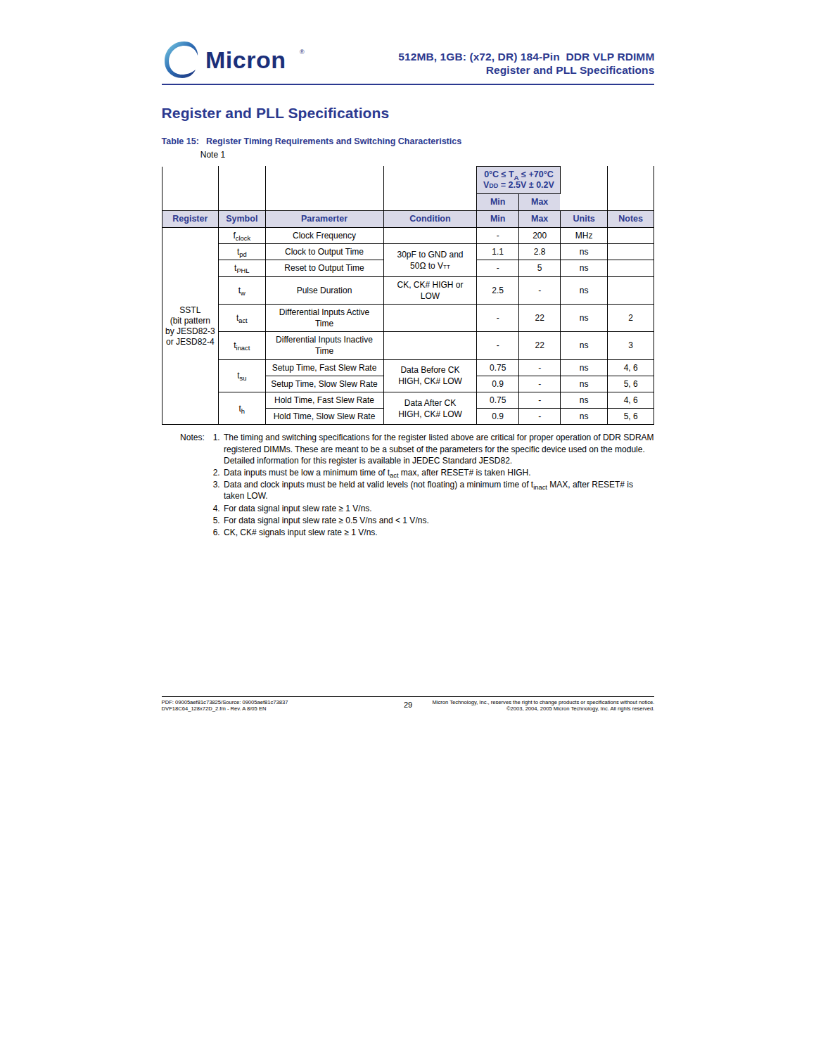Micron ®
512MB, 1GB: (x72, DR) 184-Pin DDR VLP RDIMM
Register and PLL Specifications
Register and PLL Specifications
Table 15:
Register Timing Requirements and Switching Characteristics
Note 1
| | | | | 0°C ≤ T A ≤ +70°C V dd = 2.5V ± 0.2V | | |
| --- | --- | --- | --- | --- | --- | --- |
| Min | Max |
| Register | Symbol | Paramerter | Condition | Min | Max | Units | Notes |
| SSTL (bit pattern by JESD82-3 or JESD82-4 | f clock | Clock Frequency | | - | 200 | MHz | |
| t pd | Clock to Output Time | 30pF to GND and 50Ω to V tt | 1.1 | 2.8 | ns | |
| t PHL | Reset to Output Time | - | 5 | ns | |
| t w | Pulse Duration | CK, CK# HIGH or LOW | 2.5 | - | ns | |
| t act | Differential Inputs Active Time | | - | 22 | ns | 2 |
| t inact | Differential Inputs Inactive Time | | - | 22 | ns | 3 |
| t su | Setup Time, Fast Slew Rate | Data Before CK HIGH, CK# LOW | 0.75 | - | ns | 4, 6 |
| Setup Time, Slow Slew Rate | 0.9 | - | ns | 5, 6 |
| t h | Hold Time, Fast Slew Rate | Data After CK HIGH, CK# LOW | 0.75 | - | ns | 4, 6 |
| Hold Time, Slow Slew Rate | 0.9 | - | ns | 5, 6 |
Notes:
The timing and switching specifications for the register listed above are critical for proper operation of DDR SDRAM registered DIMMs. These are meant to be a subset of the parameters for the specific device used on the module. Detailed information for this register is available in JEDEC Standard JESD82.
Data inputs must be low a minimum time of tact max, after RESET# is taken HIGH.
Data and clock inputs must be held at valid levels (not floating) a minimum time of tinact MAX, after RESET# is taken LOW.
For data signal input slew rate ≥ 1 V/ns.
For data signal input slew rate ≥ 0.5 V/ns and < 1 V/ns.
CK, CK# signals input slew rate ≥ 1 V/ns.
PDF: 09005aef81c73825/Source: 09005aef81c73837
DVF18C64_128x72D_2.fm - Rev. A 8/05 EN
29
Micron Technology, Inc., reserves the right to change products or specifications without notice.
©2003, 2004, 2005 Micron Technology, Inc. All rights reserved.